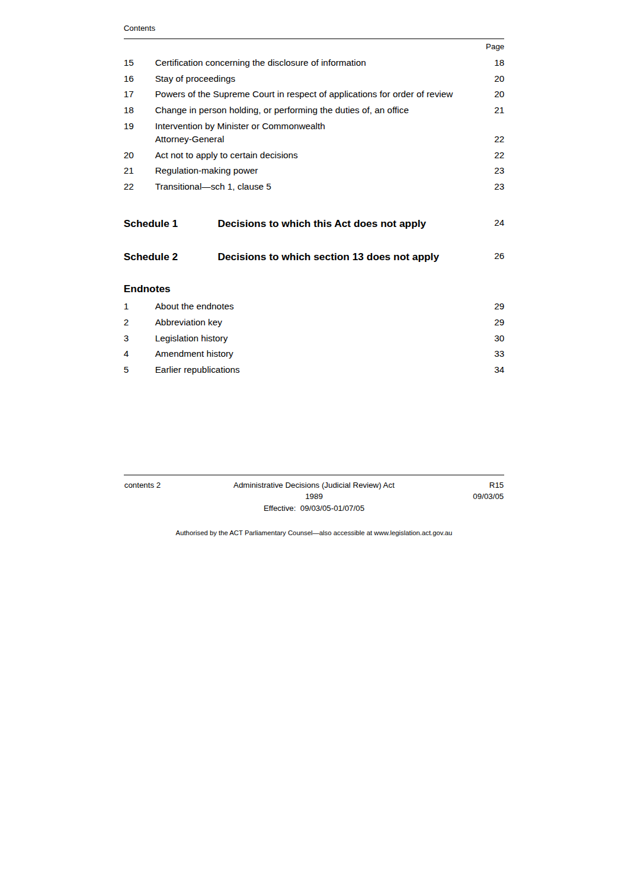Contents
Page
| 15 | Certification concerning the disclosure of information | 18 |
| 16 | Stay of proceedings | 20 |
| 17 | Powers of the Supreme Court in respect of applications for order of review | 20 |
| 18 | Change in person holding, or performing the duties of, an office | 21 |
| 19 | Intervention by Minister or Commonwealth Attorney-General | 22 |
| 20 | Act not to apply to certain decisions | 22 |
| 21 | Regulation-making power | 23 |
| 22 | Transitional—sch 1, clause 5 | 23 |
| Schedule 1 | Decisions to which this Act does not apply | 24 |
| Schedule 2 | Decisions to which section 13 does not apply | 26 |
Endnotes
| 1 | About the endnotes | 29 |
| 2 | Abbreviation key | 29 |
| 3 | Legislation history | 30 |
| 4 | Amendment history | 33 |
| 5 | Earlier republications | 34 |
| contents 2 | Administrative Decisions (Judicial Review) Act 1989 Effective: 09/03/05-01/07/05 | R15 09/03/05 |
Authorised by the ACT Parliamentary Counsel—also accessible at www.legislation.act.gov.au